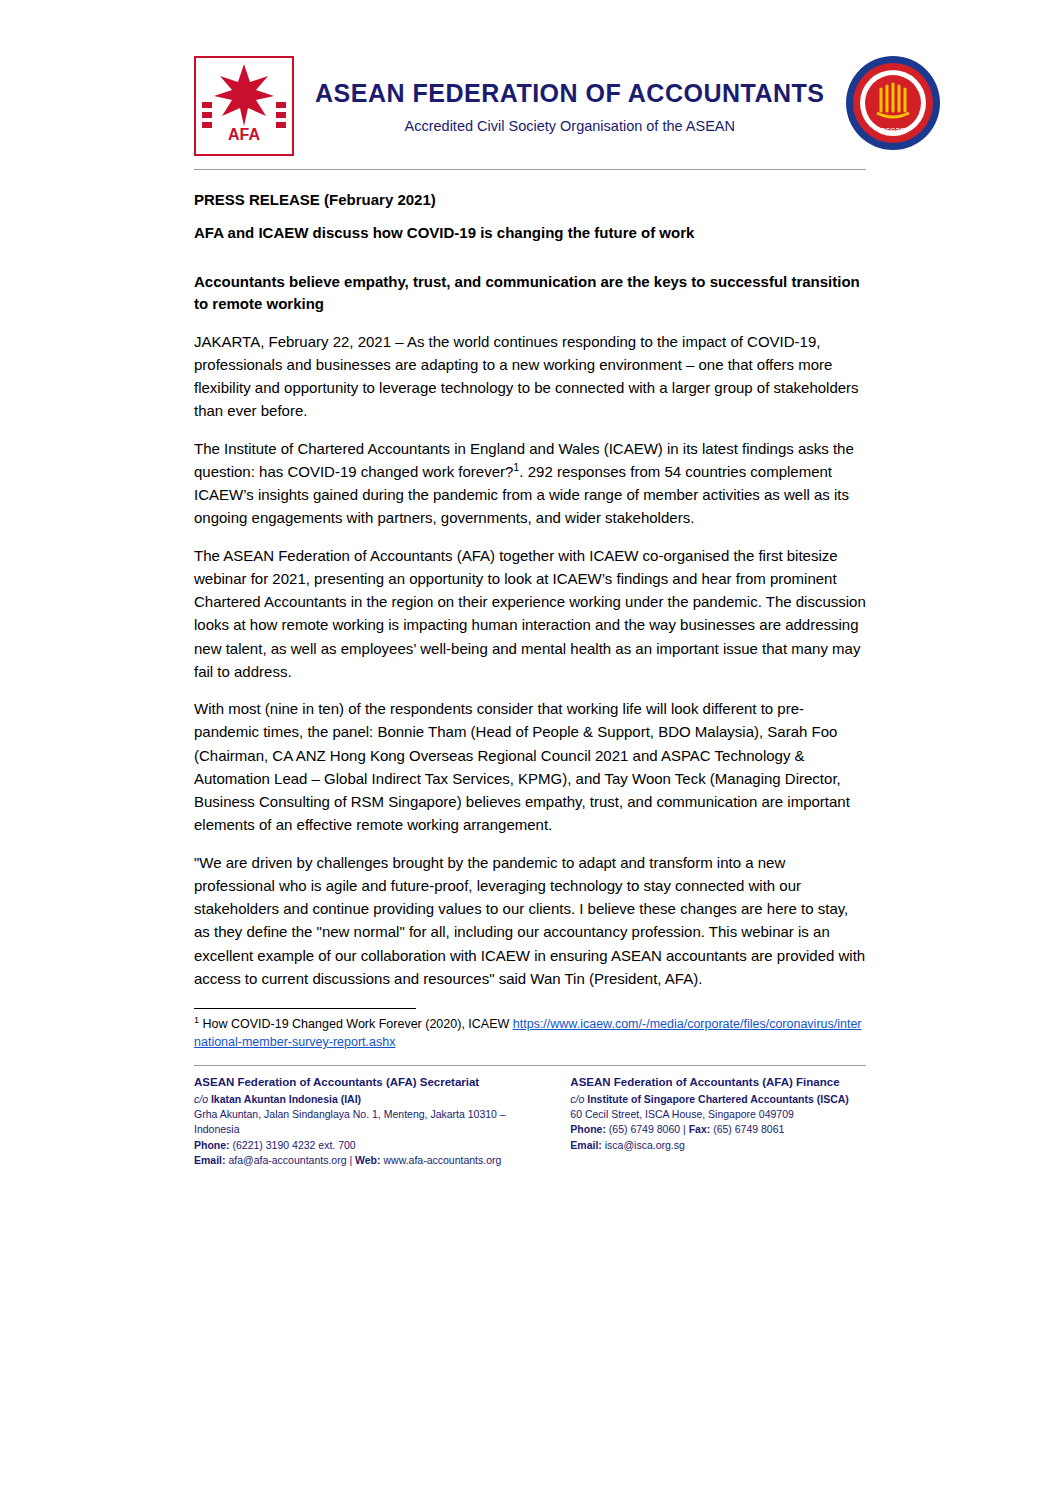AFA
ASEAN FEDERATION OF ACCOUNTANTS
Accredited Civil Society Organisation of the ASEAN
asean
PRESS RELEASE (February 2021)
AFA and ICAEW discuss how COVID-19 is changing the future of work
Accountants believe empathy, trust, and communication are the keys to successful transition to remote working
JAKARTA, February 22, 2021 – As the world continues responding to the impact of COVID-19, professionals and businesses are adapting to a new working environment – one that offers more flexibility and opportunity to leverage technology to be connected with a larger group of stakeholders than ever before.
The Institute of Chartered Accountants in England and Wales (ICAEW) in its latest findings asks the question: has COVID-19 changed work forever?1. 292 responses from 54 countries complement ICAEW’s insights gained during the pandemic from a wide range of member activities as well as its ongoing engagements with partners, governments, and wider stakeholders.
The ASEAN Federation of Accountants (AFA) together with ICAEW co-organised the first bitesize webinar for 2021, presenting an opportunity to look at ICAEW’s findings and hear from prominent Chartered Accountants in the region on their experience working under the pandemic. The discussion looks at how remote working is impacting human interaction and the way businesses are addressing new talent, as well as employees’ well-being and mental health as an important issue that many may fail to address.
With most (nine in ten) of the respondents consider that working life will look different to pre-pandemic times, the panel: Bonnie Tham (Head of People & Support, BDO Malaysia), Sarah Foo (Chairman, CA ANZ Hong Kong Overseas Regional Council 2021 and ASPAC Technology & Automation Lead – Global Indirect Tax Services, KPMG), and Tay Woon Teck (Managing Director, Business Consulting of RSM Singapore) believes empathy, trust, and communication are important elements of an effective remote working arrangement.
"We are driven by challenges brought by the pandemic to adapt and transform into a new professional who is agile and future-proof, leveraging technology to stay connected with our stakeholders and continue providing values to our clients. I believe these changes are here to stay, as they define the "new normal" for all, including our accountancy profession. This webinar is an excellent example of our collaboration with ICAEW in ensuring ASEAN accountants are provided with access to current discussions and resources" said Wan Tin (President, AFA).
1 How COVID-19 Changed Work Forever (2020), ICAEW https://www.icaew.com/-/media/corporate/files/coronavirus/international-member-survey-report.ashx
ASEAN Federation of Accountants (AFA) Secretariat
c/o Ikatan Akuntan Indonesia (IAI)
Grha Akuntan, Jalan Sindanglaya No. 1, Menteng, Jakarta 10310 – Indonesia
Phone: (6221) 3190 4232 ext. 700
Email: afa@afa-accountants.org | Web: www.afa-accountants.org
ASEAN Federation of Accountants (AFA) Finance
c/o Institute of Singapore Chartered Accountants (ISCA)
60 Cecil Street, ISCA House, Singapore 049709
Phone: (65) 6749 8060 | Fax: (65) 6749 8061
Email: isca@isca.org.sg